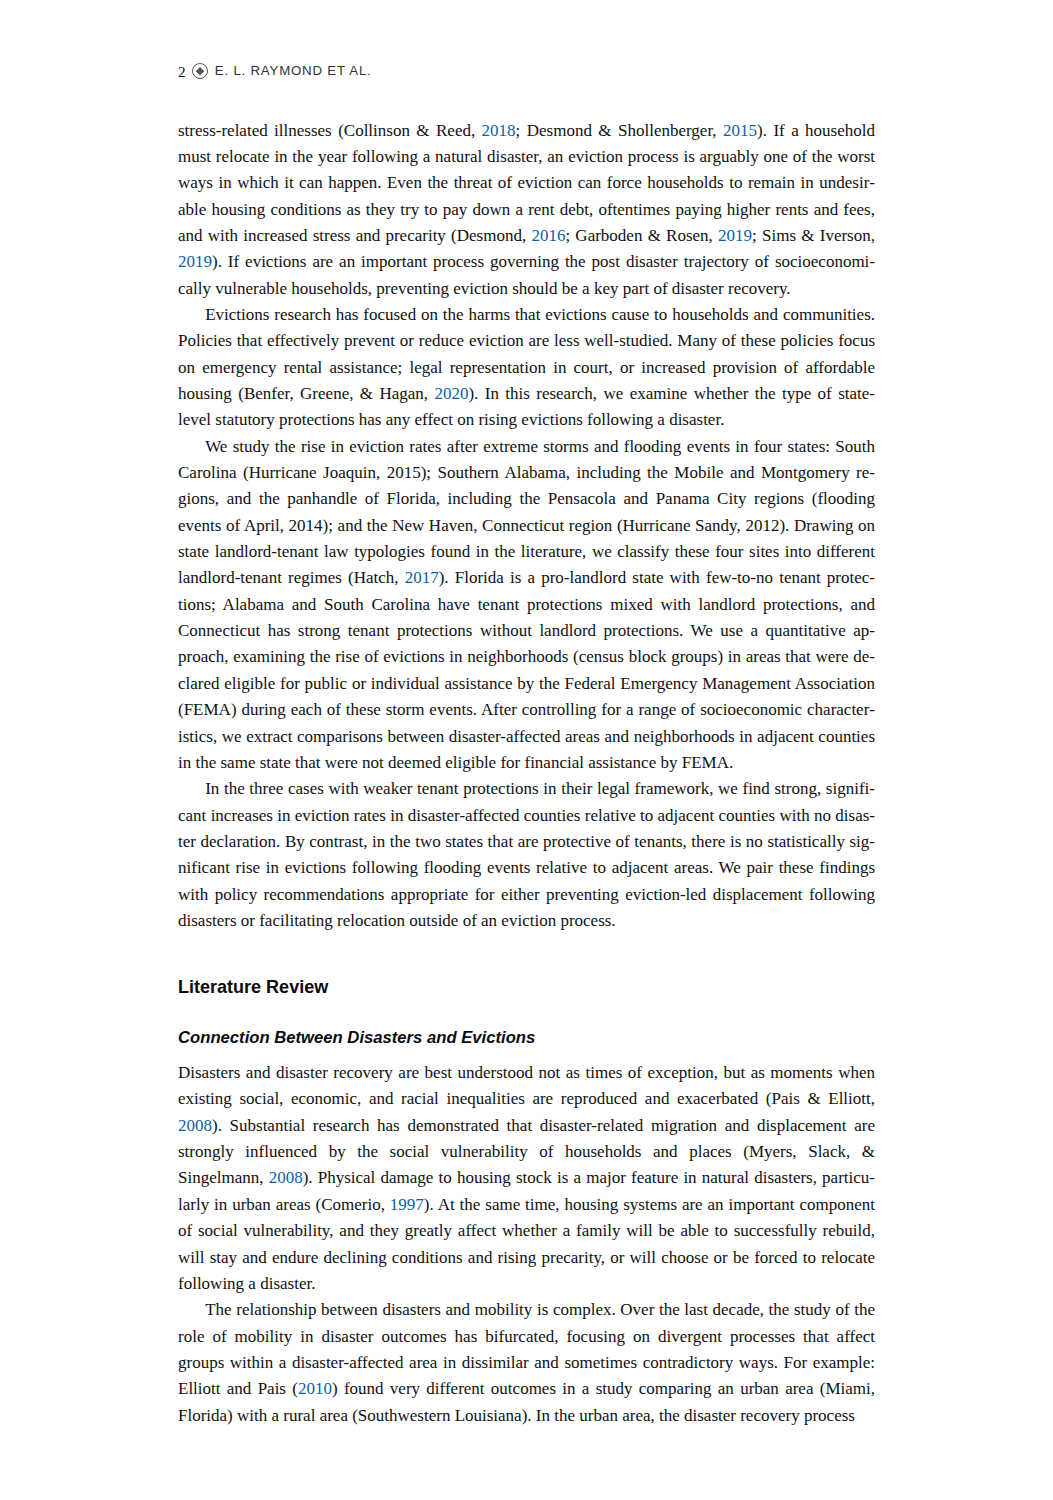2 E. L. Raymond et al.
stress-related illnesses (Collinson & Reed, 2018; Desmond & Shollenberger, 2015). If a household must relocate in the year following a natural disaster, an eviction process is arguably one of the worst ways in which it can happen. Even the threat of eviction can force households to remain in undesirable housing conditions as they try to pay down a rent debt, oftentimes paying higher rents and fees, and with increased stress and precarity (Desmond, 2016; Garboden & Rosen, 2019; Sims & Iverson, 2019). If evictions are an important process governing the post disaster trajectory of socioeconomically vulnerable households, preventing eviction should be a key part of disaster recovery.
Evictions research has focused on the harms that evictions cause to households and communities. Policies that effectively prevent or reduce eviction are less well-studied. Many of these policies focus on emergency rental assistance; legal representation in court, or increased provision of affordable housing (Benfer, Greene, & Hagan, 2020). In this research, we examine whether the type of state-level statutory protections has any effect on rising evictions following a disaster.
We study the rise in eviction rates after extreme storms and flooding events in four states: South Carolina (Hurricane Joaquin, 2015); Southern Alabama, including the Mobile and Montgomery regions, and the panhandle of Florida, including the Pensacola and Panama City regions (flooding events of April, 2014); and the New Haven, Connecticut region (Hurricane Sandy, 2012). Drawing on state landlord-tenant law typologies found in the literature, we classify these four sites into different landlord-tenant regimes (Hatch, 2017). Florida is a pro-landlord state with few-to-no tenant protections; Alabama and South Carolina have tenant protections mixed with landlord protections, and Connecticut has strong tenant protections without landlord protections. We use a quantitative approach, examining the rise of evictions in neighborhoods (census block groups) in areas that were declared eligible for public or individual assistance by the Federal Emergency Management Association (FEMA) during each of these storm events. After controlling for a range of socioeconomic characteristics, we extract comparisons between disaster-affected areas and neighborhoods in adjacent counties in the same state that were not deemed eligible for financial assistance by FEMA.
In the three cases with weaker tenant protections in their legal framework, we find strong, significant increases in eviction rates in disaster-affected counties relative to adjacent counties with no disaster declaration. By contrast, in the two states that are protective of tenants, there is no statistically significant rise in evictions following flooding events relative to adjacent areas. We pair these findings with policy recommendations appropriate for either preventing eviction-led displacement following disasters or facilitating relocation outside of an eviction process.
Literature Review
Connection Between Disasters and Evictions
Disasters and disaster recovery are best understood not as times of exception, but as moments when existing social, economic, and racial inequalities are reproduced and exacerbated (Pais & Elliott, 2008). Substantial research has demonstrated that disaster-related migration and displacement are strongly influenced by the social vulnerability of households and places (Myers, Slack, & Singelmann, 2008). Physical damage to housing stock is a major feature in natural disasters, particularly in urban areas (Comerio, 1997). At the same time, housing systems are an important component of social vulnerability, and they greatly affect whether a family will be able to successfully rebuild, will stay and endure declining conditions and rising precarity, or will choose or be forced to relocate following a disaster.
The relationship between disasters and mobility is complex. Over the last decade, the study of the role of mobility in disaster outcomes has bifurcated, focusing on divergent processes that affect groups within a disaster-affected area in dissimilar and sometimes contradictory ways. For example: Elliott and Pais (2010) found very different outcomes in a study comparing an urban area (Miami, Florida) with a rural area (Southwestern Louisiana). In the urban area, the disaster recovery process